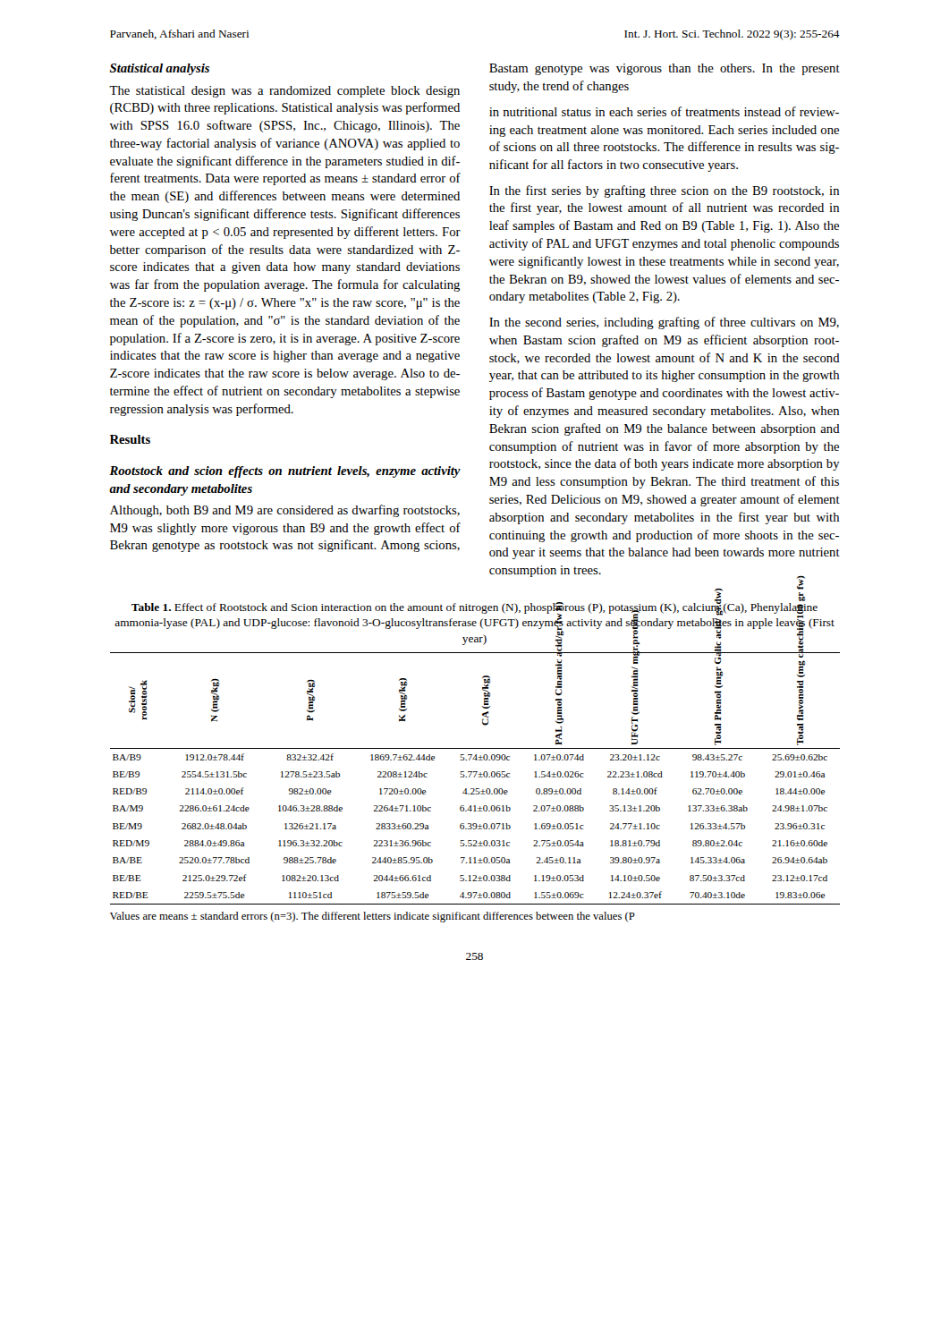Parvaneh, Afshari and Naseri
Int. J. Hort. Sci. Technol. 2022 9(3): 255-264
Statistical analysis
The statistical design was a randomized complete block design (RCBD) with three replications. Statistical analysis was performed with SPSS 16.0 software (SPSS, Inc., Chicago, Illinois). The three-way factorial analysis of variance (ANOVA) was applied to evaluate the significant difference in the parameters studied in different treatments. Data were reported as means ± standard error of the mean (SE) and differences between means were determined using Duncan's significant difference tests. Significant differences were accepted at p < 0.05 and represented by different letters. For better comparison of the results data were standardized with Z-score indicates that a given data how many standard deviations was far from the population average. The formula for calculating the Z-score is: z = (x-μ) / σ. Where "x" is the raw score, "μ" is the mean of the population, and "σ" is the standard deviation of the population. If a Z-score is zero, it is in average. A positive Z-score indicates that the raw score is higher than average and a negative Z-score indicates that the raw score is below average. Also to determine the effect of nutrient on secondary metabolites a stepwise regression analysis was performed.
Results
Rootstock and scion effects on nutrient levels, enzyme activity and secondary metabolites
Although, both B9 and M9 are considered as dwarfing rootstocks, M9 was slightly more vigorous than B9 and the growth effect of Bekran genotype as rootstock was not significant. Among scions, Bastam genotype was vigorous than the others. In the present study, the trend of changes
in nutritional status in each series of treatments instead of reviewing each treatment alone was monitored. Each series included one of scions on all three rootstocks. The difference in results was significant for all factors in two consecutive years.
In the first series by grafting three scion on the B9 rootstock, in the first year, the lowest amount of all nutrient was recorded in leaf samples of Bastam and Red on B9 (Table 1, Fig. 1). Also the activity of PAL and UFGT enzymes and total phenolic compounds were significantly lowest in these treatments while in second year, the Bekran on B9, showed the lowest values of elements and secondary metabolites (Table 2, Fig. 2).
In the second series, including grafting of three cultivars on M9, when Bastam scion grafted on M9 as efficient absorption rootstock, we recorded the lowest amount of N and K in the second year, that can be attributed to its higher consumption in the growth process of Bastam genotype and coordinates with the lowest activity of enzymes and measured secondary metabolites. Also, when Bekran scion grafted on M9 the balance between absorption and consumption of nutrient was in favor of more absorption by the rootstock, since the data of both years indicate more absorption by M9 and less consumption by Bekran. The third treatment of this series, Red Delicious on M9, showed a greater amount of element absorption and secondary metabolites in the first year but with continuing the growth and production of more shoots in the second year it seems that the balance had been towards more nutrient consumption in trees.
Table 1. Effect of Rootstock and Scion interaction on the amount of nitrogen (N), phosphorous (P), potassium (K), calcium (Ca), Phenylalanine ammonia-lyase (PAL) and UDP-glucose: flavonoid 3-O-glucosyltransferase (UFGT) enzymes activity and secondary metabolites in apple leaves (First year)
| Scion/ rootstock | N (mg/kg) | P (mg/kg) | K (mg/kg) | CA (mg/kg) | PAL (μmol Cinamic acid/gr fw h) | UFGT (nmol/min/ mgr.protein) | Total Phenol (mgr Galic acid/ gr.dw) | Total flavonoid (mg catechin/100 gr fw) |
| --- | --- | --- | --- | --- | --- | --- | --- | --- |
| BA/B9 | 1912.0±78.44f | 832±32.42f | 1869.7±62.44de | 5.74±0.090c | 1.07±0.074d | 23.20±1.12c | 98.43±5.27c | 25.69±0.62bc |
| BE/B9 | 2554.5±131.5bc | 1278.5±23.5ab | 2208±124bc | 5.77±0.065c | 1.54±0.026c | 22.23±1.08cd | 119.70±4.40b | 29.01±0.46a |
| RED/B9 | 2114.0±0.00ef | 982±0.00e | 1720±0.00e | 4.25±0.00e | 0.89±0.00d | 8.14±0.00f | 62.70±0.00e | 18.44±0.00e |
| BA/M9 | 2286.0±61.24cde | 1046.3±28.88de | 2264±71.10bc | 6.41±0.061b | 2.07±0.088b | 35.13±1.20b | 137.33±6.38ab | 24.98±1.07bc |
| BE/M9 | 2682.0±48.04ab | 1326±21.17a | 2833±60.29a | 6.39±0.071b | 1.69±0.051c | 24.77±1.10c | 126.33±4.57b | 23.96±0.31c |
| RED/M9 | 2884.0±49.86a | 1196.3±32.20bc | 2231±36.96bc | 5.52±0.031c | 2.75±0.054a | 18.81±0.79d | 89.80±2.04c | 21.16±0.60de |
| BA/BE | 2520.0±77.78bcd | 988±25.78de | 2440±85.95.0b | 7.11±0.050a | 2.45±0.11a | 39.80±0.97a | 145.33±4.06a | 26.94±0.64ab |
| BE/BE | 2125.0±29.72ef | 1082±20.13cd | 2044±66.61cd | 5.12±0.038d | 1.19±0.053d | 14.10±0.50e | 87.50±3.37cd | 23.12±0.17cd |
| RED/BE | 2259.5±75.5de | 1110±51cd | 1875±59.5de | 4.97±0.080d | 1.55±0.069c | 12.24±0.37ef | 70.40±3.10de | 19.83±0.06e |
Values are means ± standard errors (n=3). The different letters indicate significant differences between the values (P
258